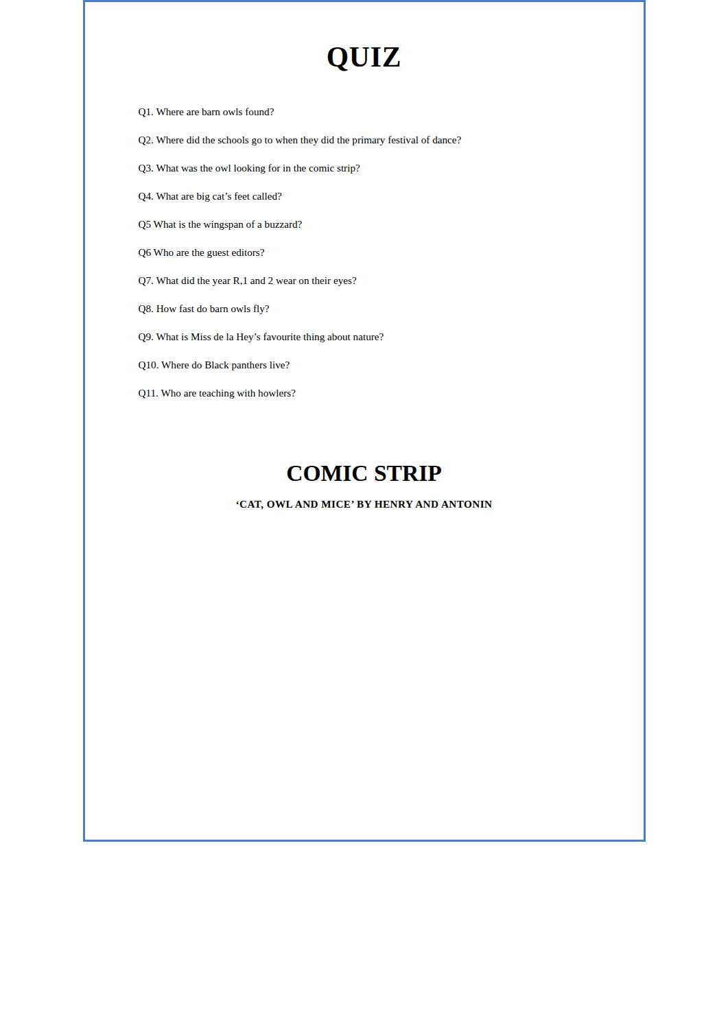QUIZ
Q1. Where are barn owls found?
Q2. Where did the schools go to when they did the primary festival of dance?
Q3. What was the owl looking for in the comic strip?
Q4. What are big cat’s feet called?
Q5 What is the wingspan of a buzzard?
Q6 Who are the guest editors?
Q7. What did the year R,1 and 2 wear on their eyes?
Q8. How fast do barn owls fly?
Q9. What is Miss de la Hey’s favourite thing about nature?
Q10. Where do Black panthers live?
Q11. Who are teaching with howlers?
COMIC STRIP
‘Cat, Owl and Mice’ by Henry and Antonin